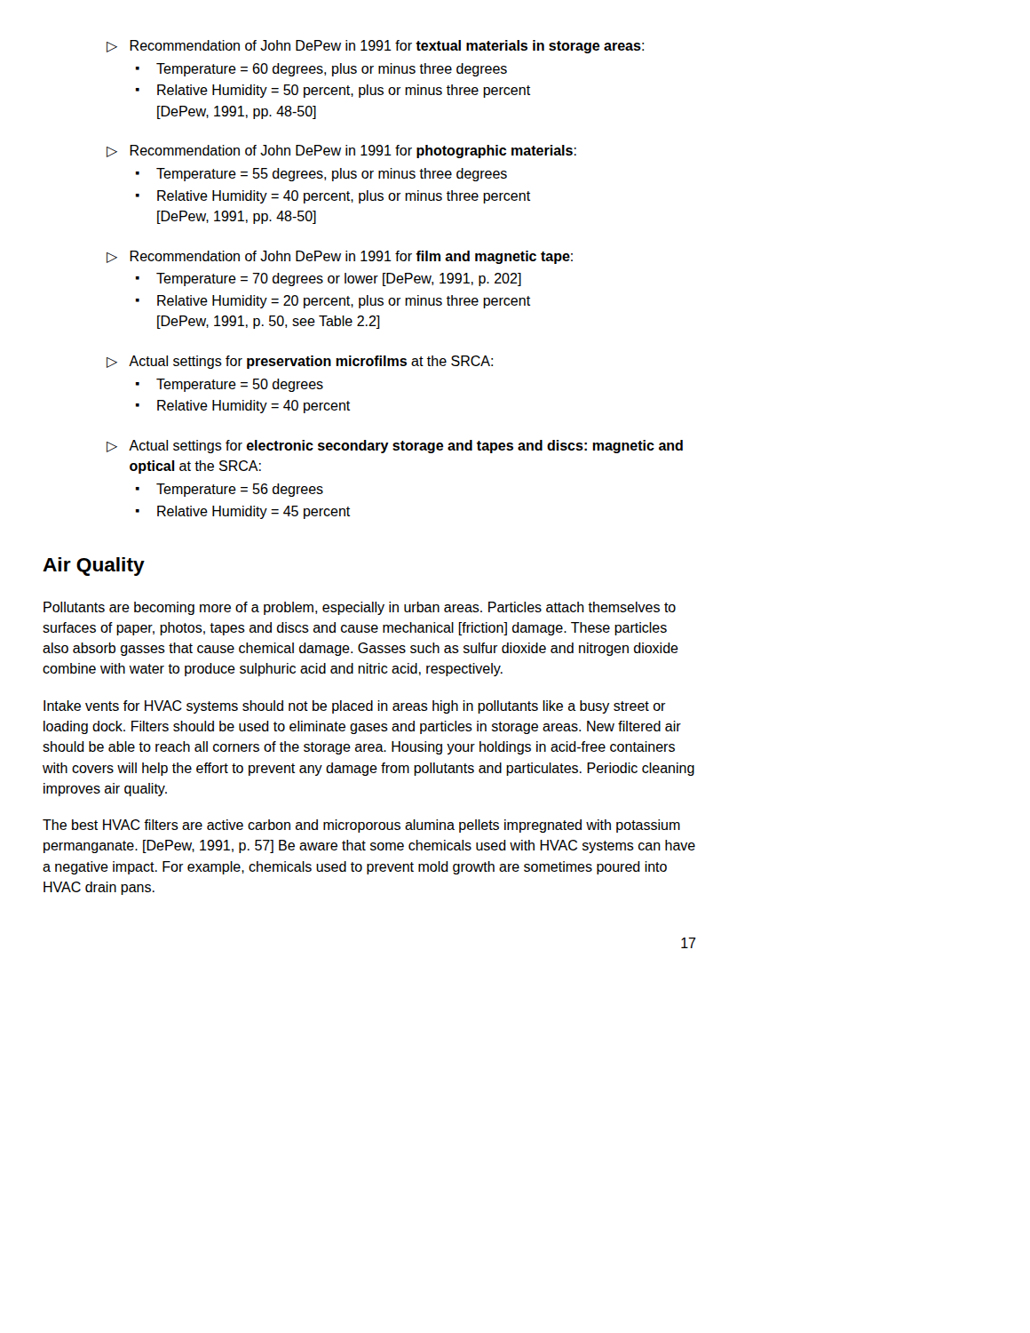Recommendation of John DePew in 1991 for textual materials in storage areas:
Temperature = 60 degrees, plus or minus three degrees
Relative Humidity = 50 percent, plus or minus three percent [DePew, 1991, pp. 48-50]
Recommendation of John DePew in 1991 for photographic materials:
Temperature = 55 degrees, plus or minus three degrees
Relative Humidity = 40 percent, plus or minus three percent [DePew, 1991, pp. 48-50]
Recommendation of John DePew in 1991 for film and magnetic tape:
Temperature = 70 degrees or lower [DePew, 1991, p. 202]
Relative Humidity = 20 percent, plus or minus three percent [DePew, 1991, p. 50, see Table 2.2]
Actual settings for preservation microfilms at the SRCA:
Temperature = 50 degrees
Relative Humidity = 40 percent
Actual settings for electronic secondary storage and tapes and discs: magnetic and optical at the SRCA:
Temperature = 56 degrees
Relative Humidity = 45 percent
Air Quality
Pollutants are becoming more of a problem, especially in urban areas. Particles attach themselves to surfaces of paper, photos, tapes and discs and cause mechanical [friction] damage. These particles also absorb gasses that cause chemical damage. Gasses such as sulfur dioxide and nitrogen dioxide combine with water to produce sulphuric acid and nitric acid, respectively.
Intake vents for HVAC systems should not be placed in areas high in pollutants like a busy street or loading dock. Filters should be used to eliminate gases and particles in storage areas. New filtered air should be able to reach all corners of the storage area. Housing your holdings in acid-free containers with covers will help the effort to prevent any damage from pollutants and particulates. Periodic cleaning improves air quality.
The best HVAC filters are active carbon and microporous alumina pellets impregnated with potassium permanganate. [DePew, 1991, p. 57] Be aware that some chemicals used with HVAC systems can have a negative impact. For example, chemicals used to prevent mold growth are sometimes poured into HVAC drain pans.
17